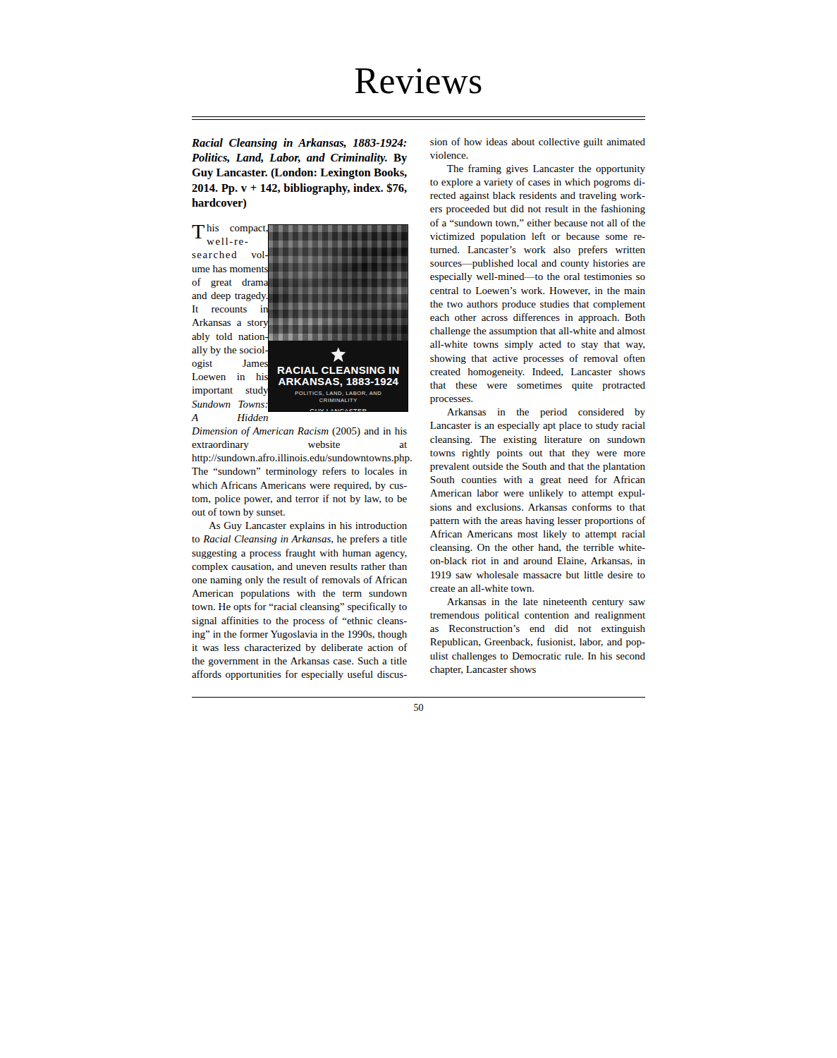Reviews
Racial Cleansing in Arkansas, 1883-1924: Politics, Land, Labor, and Criminality. By Guy Lancaster. (London: Lexington Books, 2014. Pp. v + 142, bibliography, index. $76, hardcover)
RACIAL CLEANSING IN
ARKANSAS, 1883-1924
POLITICS, LAND, LABOR, AND CRIMINALITY
GUY LANCASTER
This compact, well-researched volume has moments of great drama and deep tragedy. It recounts in Arkansas a story ably told nationally by the sociologist James Loewen in his important study Sundown Towns: A Hidden Dimension of American Racism (2005) and in his extraordinary website at http://sundown.afro.illinois.edu/sundowntowns.php. The “sundown” terminology refers to locales in which Africans Americans were required, by custom, police power, and terror if not by law, to be out of town by sunset.
As Guy Lancaster explains in his introduction to Racial Cleansing in Arkansas, he prefers a title suggesting a process fraught with human agency, complex causation, and uneven results rather than one naming only the result of removals of African American populations with the term sundown town. He opts for “racial cleansing” specifically to signal affinities to the process of “ethnic cleansing” in the former Yugoslavia in the 1990s, though it was less characterized by deliberate action of the government in the Arkansas case. Such a title affords opportunities for especially useful discussion of how ideas about collective guilt animated violence.
The framing gives Lancaster the opportunity to explore a variety of cases in which pogroms directed against black residents and traveling workers proceeded but did not result in the fashioning of a “sundown town,” either because not all of the victimized population left or because some returned. Lancaster’s work also prefers written sources—published local and county histories are especially well-mined—to the oral testimonies so central to Loewen’s work. However, in the main the two authors produce studies that complement each other across differences in approach. Both challenge the assumption that all-white and almost all-white towns simply acted to stay that way, showing that active processes of removal often created homogeneity. Indeed, Lancaster shows that these were sometimes quite protracted processes.
Arkansas in the period considered by Lancaster is an especially apt place to study racial cleansing. The existing literature on sundown towns rightly points out that they were more prevalent outside the South and that the plantation South counties with a great need for African American labor were unlikely to attempt expulsions and exclusions. Arkansas conforms to that pattern with the areas having lesser proportions of African Americans most likely to attempt racial cleansing. On the other hand, the terrible white-on-black riot in and around Elaine, Arkansas, in 1919 saw wholesale massacre but little desire to create an all-white town.
Arkansas in the late nineteenth century saw tremendous political contention and realignment as Reconstruction’s end did not extinguish Republican, Greenback, fusionist, labor, and populist challenges to Democratic rule. In his second chapter, Lancaster shows
50